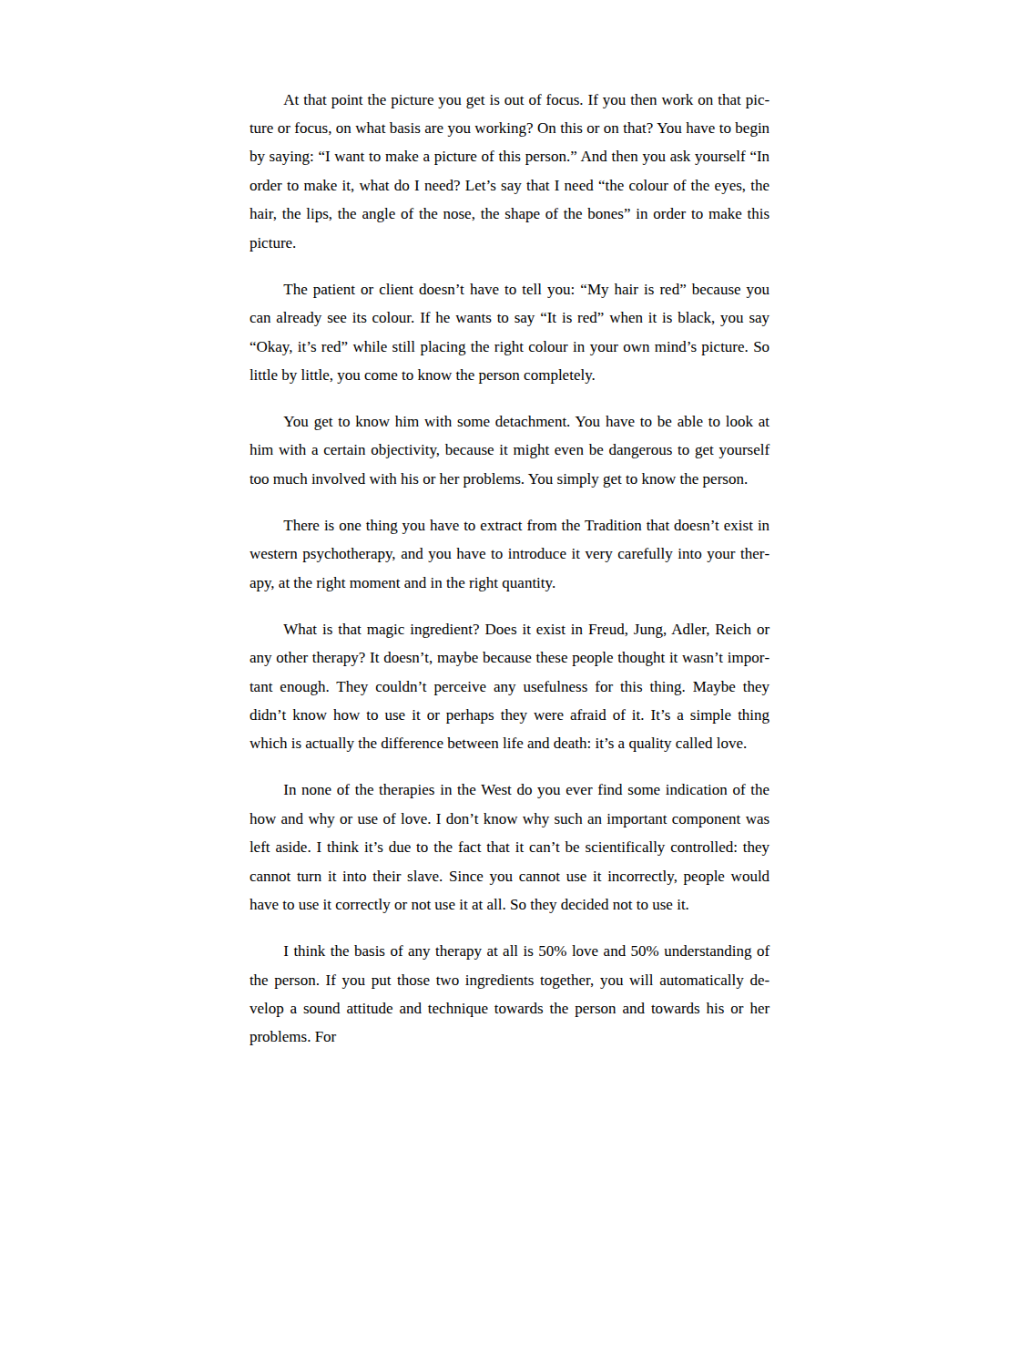At that point the picture you get is out of focus. If you then work on that picture or focus, on what basis are you working? On this or on that? You have to begin by saying: “I want to make a picture of this person.” And then you ask yourself “In order to make it, what do I need? Let’s say that I need “the colour of the eyes, the hair, the lips, the angle of the nose, the shape of the bones” in order to make this picture.
The patient or client doesn’t have to tell you: “My hair is red” because you can already see its colour. If he wants to say “It is red” when it is black, you say “Okay, it’s red” while still placing the right colour in your own mind’s picture. So little by little, you come to know the person completely.
You get to know him with some detachment. You have to be able to look at him with a certain objectivity, because it might even be dangerous to get yourself too much involved with his or her problems. You simply get to know the person.
There is one thing you have to extract from the Tradition that doesn’t exist in western psychotherapy, and you have to introduce it very carefully into your therapy, at the right moment and in the right quantity.
What is that magic ingredient? Does it exist in Freud, Jung, Adler, Reich or any other therapy? It doesn’t, maybe because these people thought it wasn’t important enough. They couldn’t perceive any usefulness for this thing. Maybe they didn’t know how to use it or perhaps they were afraid of it. It’s a simple thing which is actually the difference between life and death: it’s a quality called love.
In none of the therapies in the West do you ever find some indication of the how and why or use of love. I don’t know why such an important component was left aside. I think it’s due to the fact that it can’t be scientifically controlled: they cannot turn it into their slave. Since you cannot use it incorrectly, people would have to use it correctly or not use it at all. So they decided not to use it.
I think the basis of any therapy at all is 50% love and 50% understanding of the person. If you put those two ingredients together, you will automatically develop a sound attitude and technique towards the person and towards his or her problems. For